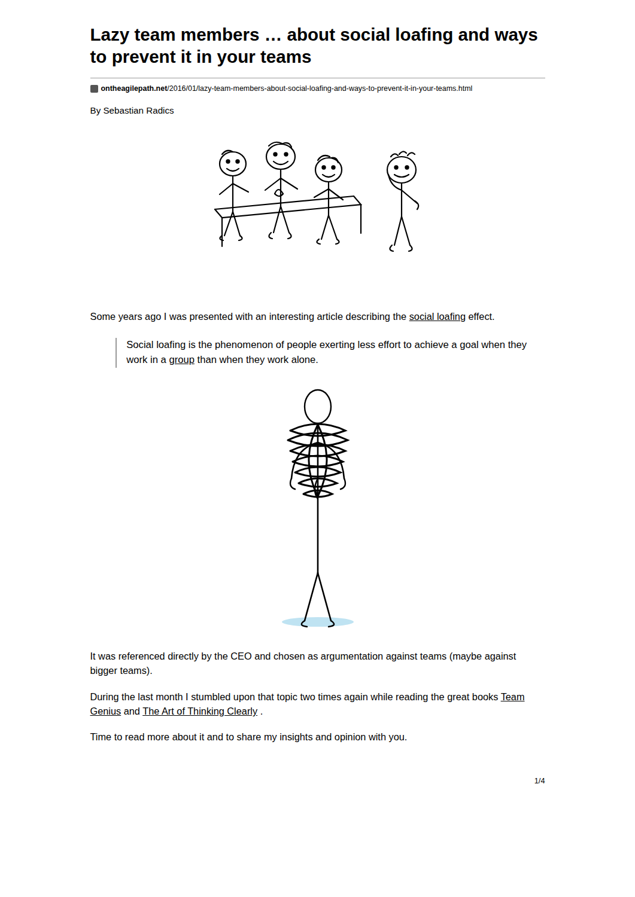Lazy team members … about social loafing and ways to prevent it in your teams
ontheagilepath.net/2016/01/lazy-team-members-about-social-loafing-and-ways-to-prevent-it-in-your-teams.html
By Sebastian Radics
Some years ago I was presented with an interesting article describing the social loafing effect.
Social loafing is the phenomenon of people exerting less effort to achieve a goal when they work in a group than when they work alone.
It was referenced directly by the CEO and chosen as argumentation against teams (maybe against bigger teams).
During the last month I stumbled upon that topic two times again while reading the great books Team Genius and The Art of Thinking Clearly .
Time to read more about it and to share my insights and opinion with you.
1/4